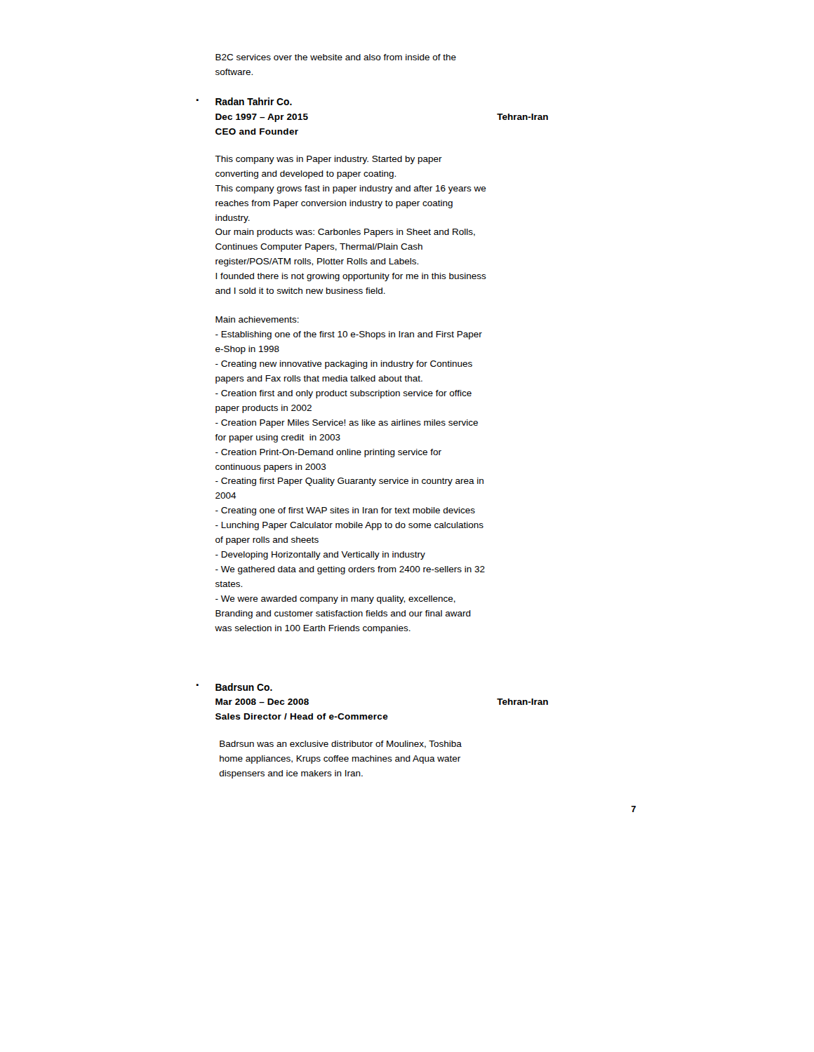B2C services over the website and also from inside of the
software.
▪
Radan Tahrir Co.
Dec 1997 – Apr 2015 Tehran-Iran
CEO and Founder
This company was in Paper industry. Started by paper
converting and developed to paper coating.
This company grows fast in paper industry and after 16 years we
reaches from Paper conversion industry to paper coating
industry.
Our main products was: Carbonles Papers in Sheet and Rolls,
Continues Computer Papers, Thermal/Plain Cash
register/POS/ATM rolls, Plotter Rolls and Labels.
I founded there is not growing opportunity for me in this business
and I sold it to switch new business field.
Main achievements:
- Establishing one of the first 10 e-Shops in Iran and First Paper
e-Shop in 1998
- Creating new innovative packaging in industry for Continues
papers and Fax rolls that media talked about that.
- Creation first and only product subscription service for office
paper products in 2002
- Creation Paper Miles Service! as like as airlines miles service
for paper using credit in 2003
- Creation Print-On-Demand online printing service for
continuous papers in 2003
- Creating first Paper Quality Guaranty service in country area in
2004
- Creating one of first WAP sites in Iran for text mobile devices
- Lunching Paper Calculator mobile App to do some calculations
of paper rolls and sheets
- Developing Horizontally and Vertically in industry
- We gathered data and getting orders from 2400 re-sellers in 32
states.
- We were awarded company in many quality, excellence,
Branding and customer satisfaction fields and our final award
was selection in 100 Earth Friends companies.
▪
Badrsun Co.
Mar 2008 – Dec 2008 Tehran-Iran
Sales Director / Head of e-Commerce
Badrsun was an exclusive distributor of Moulinex, Toshiba
home appliances, Krups coffee machines and Aqua water
dispensers and ice makers in Iran.
7